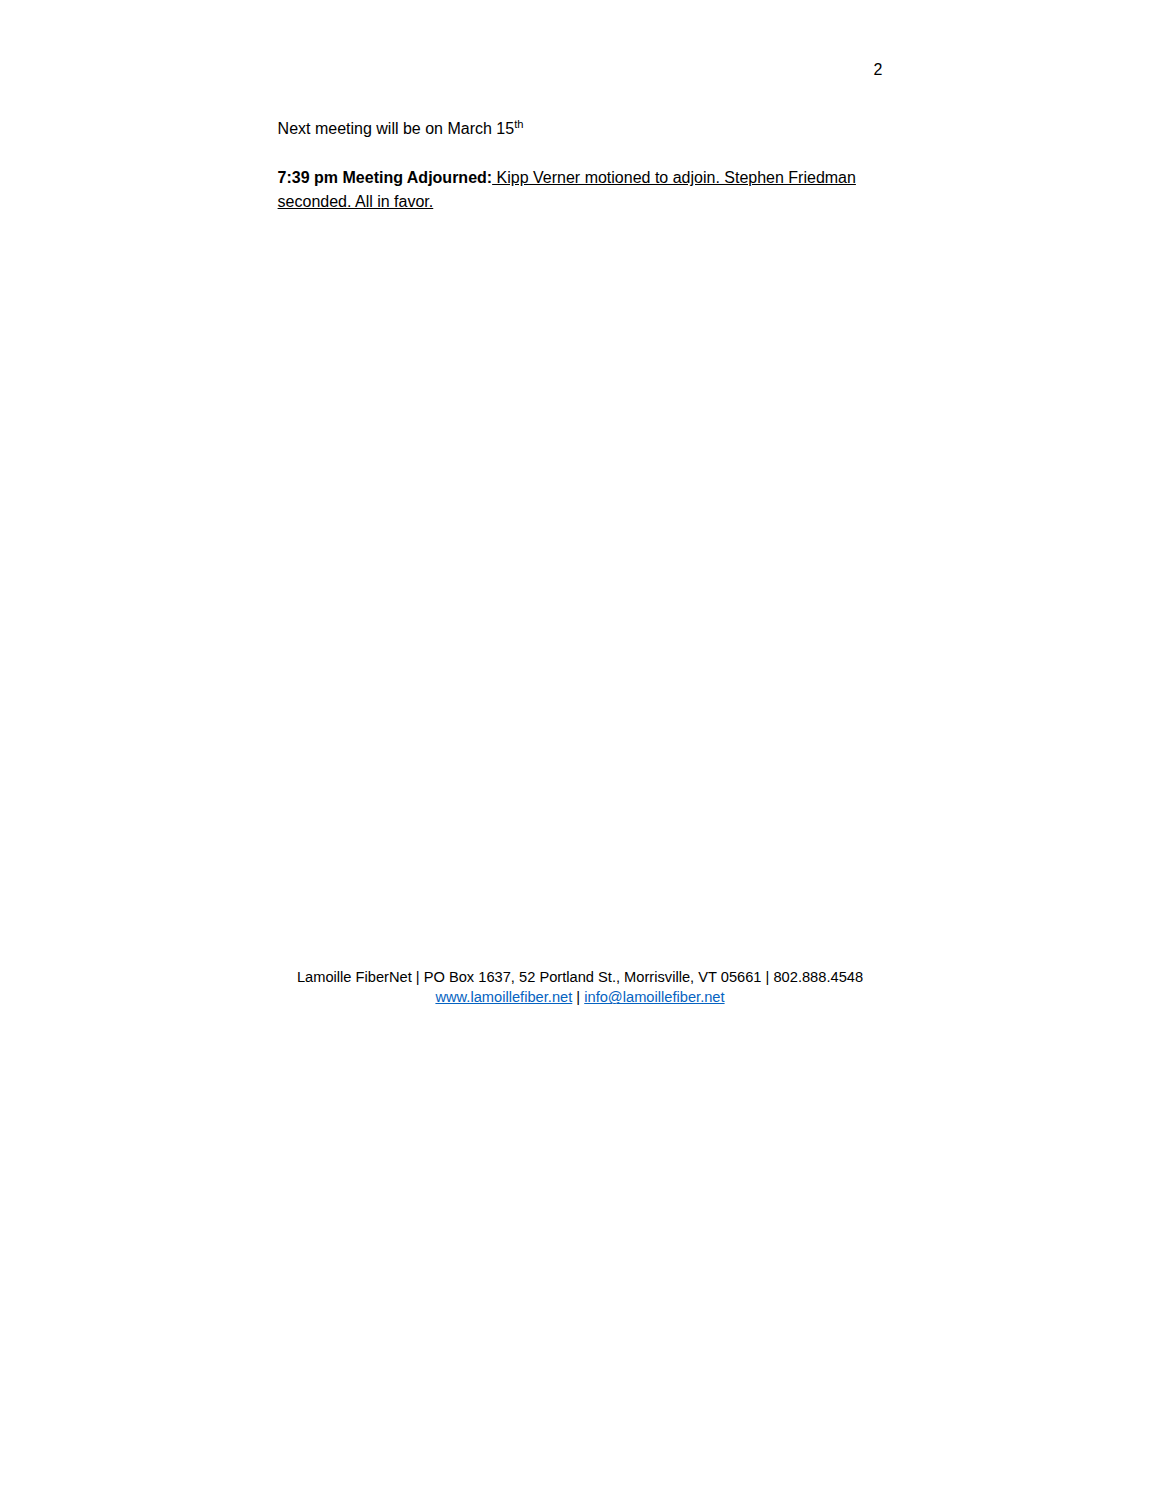2
Next meeting will be on March 15th
7:39 pm Meeting Adjourned: Kipp Verner motioned to adjoin. Stephen Friedman seconded. All in favor.
Lamoille FiberNet | PO Box 1637, 52 Portland St., Morrisville, VT 05661 | 802.888.4548
www.lamoillefiber.net | info@lamoillefiber.net